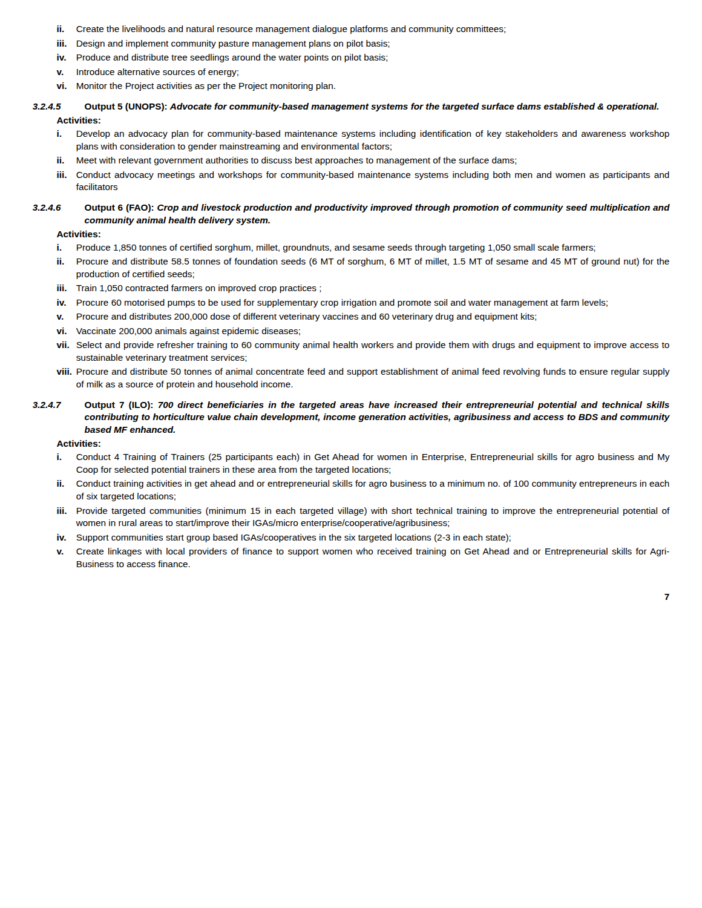ii. Create the livelihoods and natural resource management dialogue platforms and community committees;
iii. Design and implement community pasture management plans on pilot basis;
iv. Produce and distribute tree seedlings around the water points on pilot basis;
v. Introduce alternative sources of energy;
vi. Monitor the Project activities as per the Project monitoring plan.
3.2.4.5 Output 5 (UNOPS): Advocate for community-based management systems for the targeted surface dams established & operational.
Activities:
i. Develop an advocacy plan for community-based maintenance systems including identification of key stakeholders and awareness workshop plans with consideration to gender mainstreaming and environmental factors;
ii. Meet with relevant government authorities to discuss best approaches to management of the surface dams;
iii. Conduct advocacy meetings and workshops for community-based maintenance systems including both men and women as participants and facilitators
3.2.4.6 Output 6 (FAO): Crop and livestock production and productivity improved through promotion of community seed multiplication and community animal health delivery system.
Activities:
i. Produce 1,850 tonnes of certified sorghum, millet, groundnuts, and sesame seeds through targeting 1,050 small scale farmers;
ii. Procure and distribute 58.5 tonnes of foundation seeds (6 MT of sorghum, 6 MT of millet, 1.5 MT of sesame and 45 MT of ground nut) for the production of certified seeds;
iii. Train 1,050 contracted farmers on improved crop practices ;
iv. Procure 60 motorised pumps to be used for supplementary crop irrigation and promote soil and water management at farm levels;
v. Procure and distributes 200,000 dose of different veterinary vaccines and 60 veterinary drug and equipment kits;
vi. Vaccinate 200,000 animals against epidemic diseases;
vii. Select and provide refresher training to 60 community animal health workers and provide them with drugs and equipment to improve access to sustainable veterinary treatment services;
viii. Procure and distribute 50 tonnes of animal concentrate feed and support establishment of animal feed revolving funds to ensure regular supply of milk as a source of protein and household income.
3.2.4.7 Output 7 (ILO): 700 direct beneficiaries in the targeted areas have increased their entrepreneurial potential and technical skills contributing to horticulture value chain development, income generation activities, agribusiness and access to BDS and community based MF enhanced.
Activities:
i. Conduct 4 Training of Trainers (25 participants each) in Get Ahead for women in Enterprise, Entrepreneurial skills for agro business and My Coop for selected potential trainers in these area from the targeted locations;
ii. Conduct training activities in get ahead and or entrepreneurial skills for agro business to a minimum no. of 100 community entrepreneurs in each of six targeted locations;
iii. Provide targeted communities (minimum 15 in each targeted village) with short technical training to improve the entrepreneurial potential of women in rural areas to start/improve their IGAs/micro enterprise/cooperative/agribusiness;
iv. Support communities start group based IGAs/cooperatives in the six targeted locations (2-3 in each state);
v. Create linkages with local providers of finance to support women who received training on Get Ahead and or Entrepreneurial skills for Agri-Business to access finance.
7